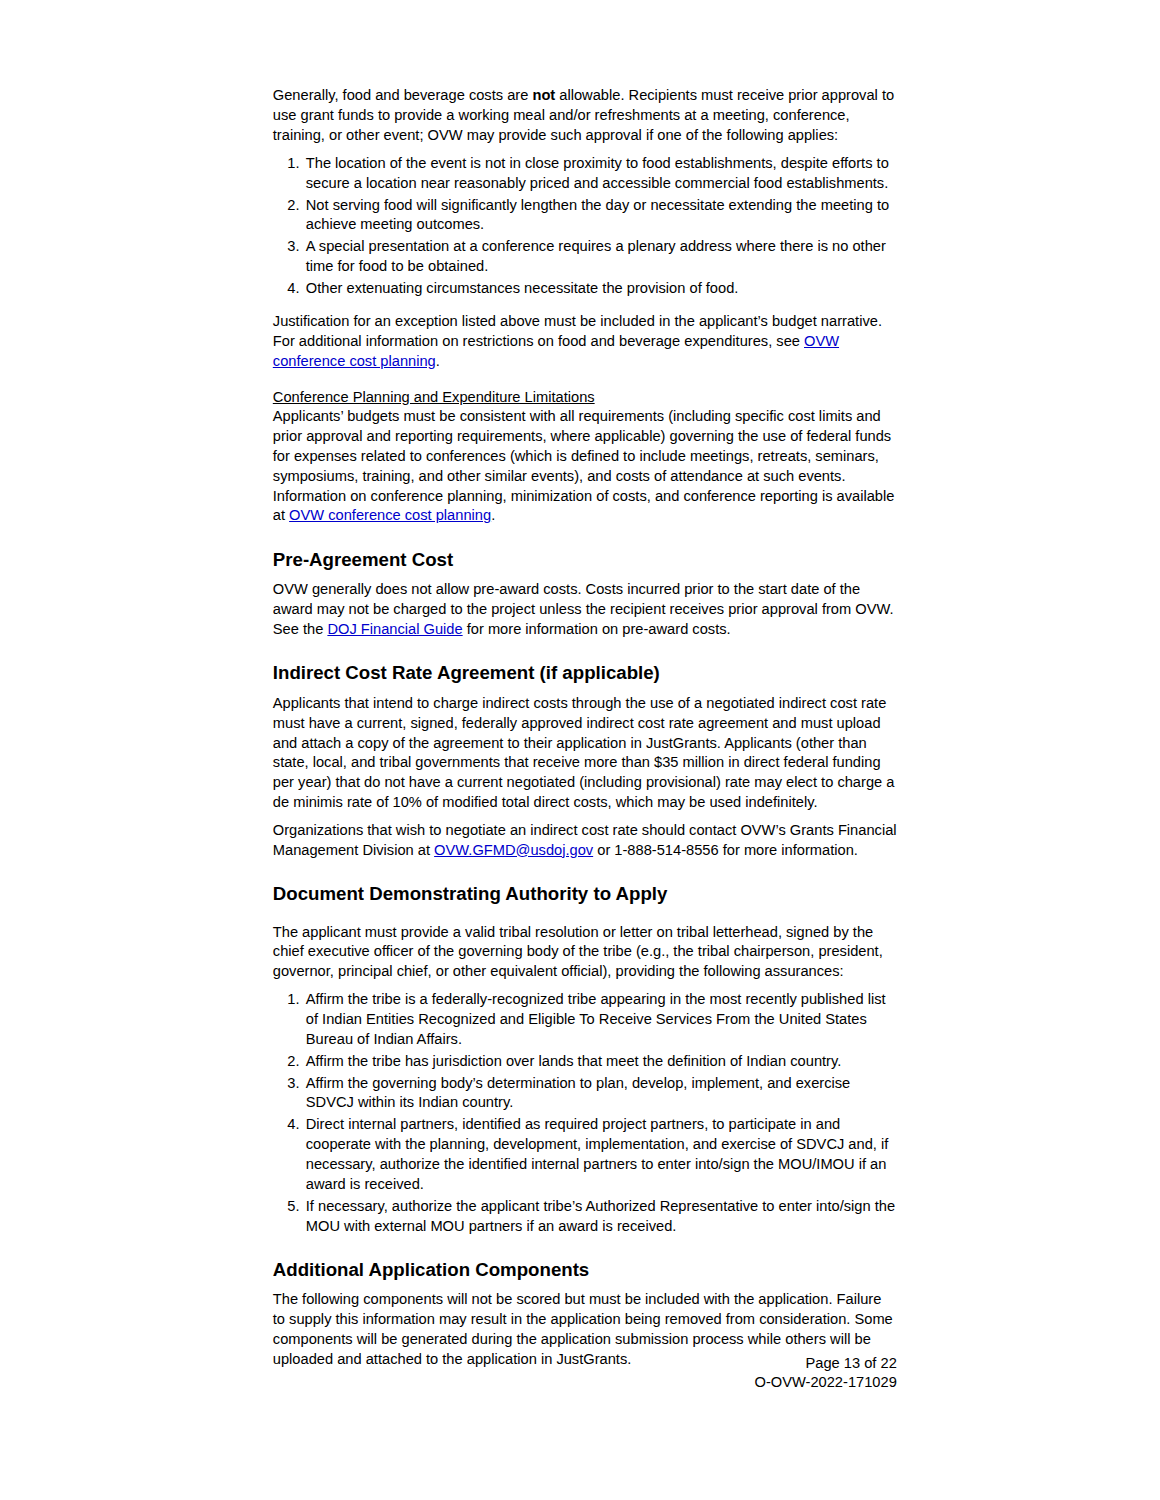Generally, food and beverage costs are not allowable. Recipients must receive prior approval to use grant funds to provide a working meal and/or refreshments at a meeting, conference, training, or other event; OVW may provide such approval if one of the following applies:
The location of the event is not in close proximity to food establishments, despite efforts to secure a location near reasonably priced and accessible commercial food establishments.
Not serving food will significantly lengthen the day or necessitate extending the meeting to achieve meeting outcomes.
A special presentation at a conference requires a plenary address where there is no other time for food to be obtained.
Other extenuating circumstances necessitate the provision of food.
Justification for an exception listed above must be included in the applicant’s budget narrative. For additional information on restrictions on food and beverage expenditures, see OVW conference cost planning.
Conference Planning and Expenditure Limitations
Applicants’ budgets must be consistent with all requirements (including specific cost limits and prior approval and reporting requirements, where applicable) governing the use of federal funds for expenses related to conferences (which is defined to include meetings, retreats, seminars, symposiums, training, and other similar events), and costs of attendance at such events. Information on conference planning, minimization of costs, and conference reporting is available at OVW conference cost planning.
Pre-Agreement Cost
OVW generally does not allow pre-award costs. Costs incurred prior to the start date of the award may not be charged to the project unless the recipient receives prior approval from OVW. See the DOJ Financial Guide for more information on pre-award costs.
Indirect Cost Rate Agreement (if applicable)
Applicants that intend to charge indirect costs through the use of a negotiated indirect cost rate must have a current, signed, federally approved indirect cost rate agreement and must upload and attach a copy of the agreement to their application in JustGrants. Applicants (other than state, local, and tribal governments that receive more than $35 million in direct federal funding per year) that do not have a current negotiated (including provisional) rate may elect to charge a de minimis rate of 10% of modified total direct costs, which may be used indefinitely.
Organizations that wish to negotiate an indirect cost rate should contact OVW’s Grants Financial Management Division at OVW.GFMD@usdoj.gov or 1-888-514-8556 for more information.
Document Demonstrating Authority to Apply
The applicant must provide a valid tribal resolution or letter on tribal letterhead, signed by the chief executive officer of the governing body of the tribe (e.g., the tribal chairperson, president, governor, principal chief, or other equivalent official), providing the following assurances:
Affirm the tribe is a federally-recognized tribe appearing in the most recently published list of Indian Entities Recognized and Eligible To Receive Services From the United States Bureau of Indian Affairs.
Affirm the tribe has jurisdiction over lands that meet the definition of Indian country.
Affirm the governing body’s determination to plan, develop, implement, and exercise SDVCJ within its Indian country.
Direct internal partners, identified as required project partners, to participate in and cooperate with the planning, development, implementation, and exercise of SDVCJ and, if necessary, authorize the identified internal partners to enter into/sign the MOU/IMOU if an award is received.
If necessary, authorize the applicant tribe’s Authorized Representative to enter into/sign the MOU with external MOU partners if an award is received.
Additional Application Components
The following components will not be scored but must be included with the application. Failure to supply this information may result in the application being removed from consideration. Some components will be generated during the application submission process while others will be uploaded and attached to the application in JustGrants.
Page 13 of 22
O-OVW-2022-171029